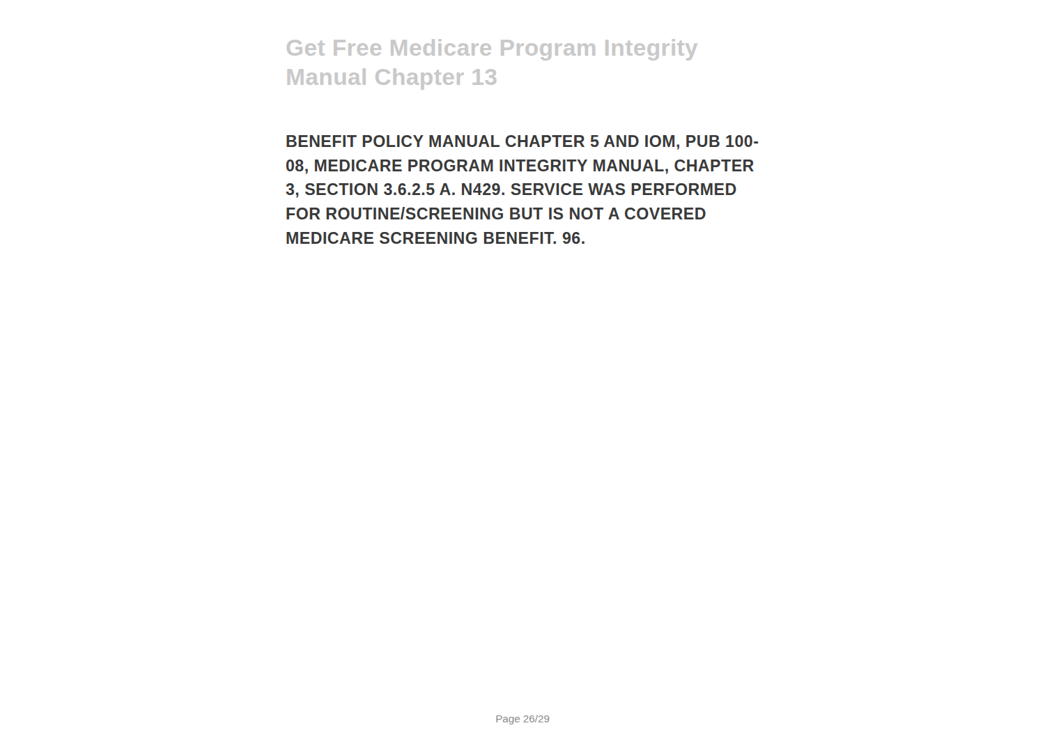Get Free Medicare Program Integrity Manual Chapter 13
BENEFIT POLICY MANUAL CHAPTER 5 AND IOM, PUB 100-08, MEDICARE PROGRAM INTEGRITY MANUAL, CHAPTER 3, SECTION 3.6.2.5 A. N429. SERVICE WAS PERFORMED FOR ROUTINE/SCREENING BUT IS NOT A COVERED MEDICARE SCREENING BENEFIT. 96.
Page 26/29